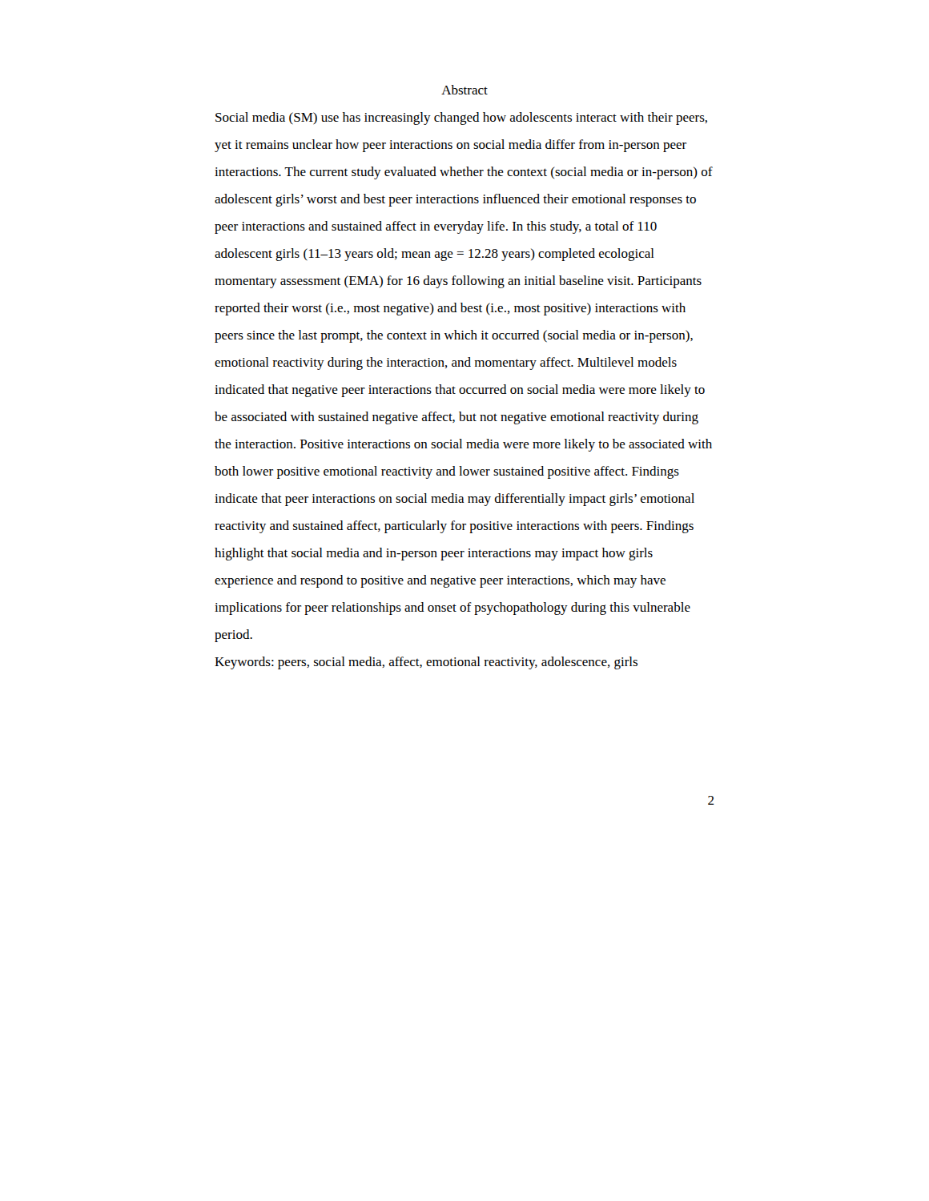Abstract
Social media (SM) use has increasingly changed how adolescents interact with their peers, yet it remains unclear how peer interactions on social media differ from in-person peer interactions. The current study evaluated whether the context (social media or in-person) of adolescent girls’ worst and best peer interactions influenced their emotional responses to peer interactions and sustained affect in everyday life. In this study, a total of 110 adolescent girls (11–13 years old; mean age = 12.28 years) completed ecological momentary assessment (EMA) for 16 days following an initial baseline visit. Participants reported their worst (i.e., most negative) and best (i.e., most positive) interactions with peers since the last prompt, the context in which it occurred (social media or in-person), emotional reactivity during the interaction, and momentary affect. Multilevel models indicated that negative peer interactions that occurred on social media were more likely to be associated with sustained negative affect, but not negative emotional reactivity during the interaction. Positive interactions on social media were more likely to be associated with both lower positive emotional reactivity and lower sustained positive affect. Findings indicate that peer interactions on social media may differentially impact girls’ emotional reactivity and sustained affect, particularly for positive interactions with peers. Findings highlight that social media and in-person peer interactions may impact how girls experience and respond to positive and negative peer interactions, which may have implications for peer relationships and onset of psychopathology during this vulnerable period.
Keywords: peers, social media, affect, emotional reactivity, adolescence, girls
2